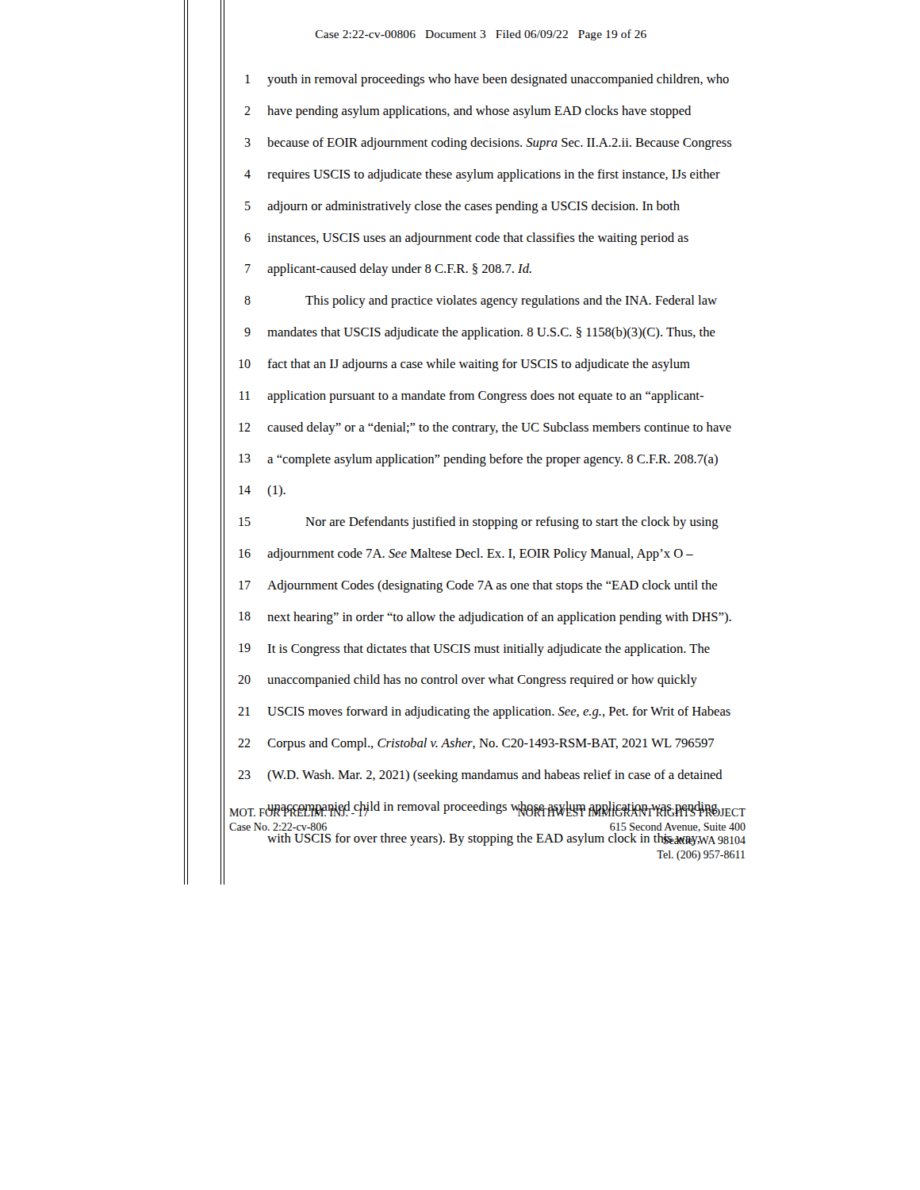Case 2:22-cv-00806 Document 3 Filed 06/09/22 Page 19 of 26
1
2
3
4
5
6
7
8
9
10
11
12
13
14
15
16
17
18
19
20
21
22
23
youth in removal proceedings who have been designated unaccompanied children, who have pending asylum applications, and whose asylum EAD clocks have stopped because of EOIR adjournment coding decisions. Supra Sec. II.A.2.ii. Because Congress requires USCIS to adjudicate these asylum applications in the first instance, IJs either adjourn or administratively close the cases pending a USCIS decision. In both instances, USCIS uses an adjournment code that classifies the waiting period as applicant-caused delay under 8 C.F.R. § 208.7. Id.
This policy and practice violates agency regulations and the INA. Federal law mandates that USCIS adjudicate the application. 8 U.S.C. § 1158(b)(3)(C). Thus, the fact that an IJ adjourns a case while waiting for USCIS to adjudicate the asylum application pursuant to a mandate from Congress does not equate to an “applicant-caused delay” or a “denial;” to the contrary, the UC Subclass members continue to have a “complete asylum application” pending before the proper agency. 8 C.F.R. 208.7(a)(1).
Nor are Defendants justified in stopping or refusing to start the clock by using adjournment code 7A. See Maltese Decl. Ex. I, EOIR Policy Manual, App’x O – Adjournment Codes (designating Code 7A as one that stops the “EAD clock until the next hearing” in order “to allow the adjudication of an application pending with DHS”). It is Congress that dictates that USCIS must initially adjudicate the application. The unaccompanied child has no control over what Congress required or how quickly USCIS moves forward in adjudicating the application. See, e.g., Pet. for Writ of Habeas Corpus and Compl., Cristobal v. Asher, No. C20-1493-RSM-BAT, 2021 WL 796597 (W.D. Wash. Mar. 2, 2021) (seeking mandamus and habeas relief in case of a detained unaccompanied child in removal proceedings whose asylum application was pending with USCIS for over three years). By stopping the EAD asylum clock in this way,
MOT. FOR PRELIM. INJ. - 17
Case No. 2:22-cv-806
NORTHWEST IMMIGRANT RIGHTS PROJECT
615 Second Avenue, Suite 400
Seattle, WA 98104
Tel. (206) 957-8611